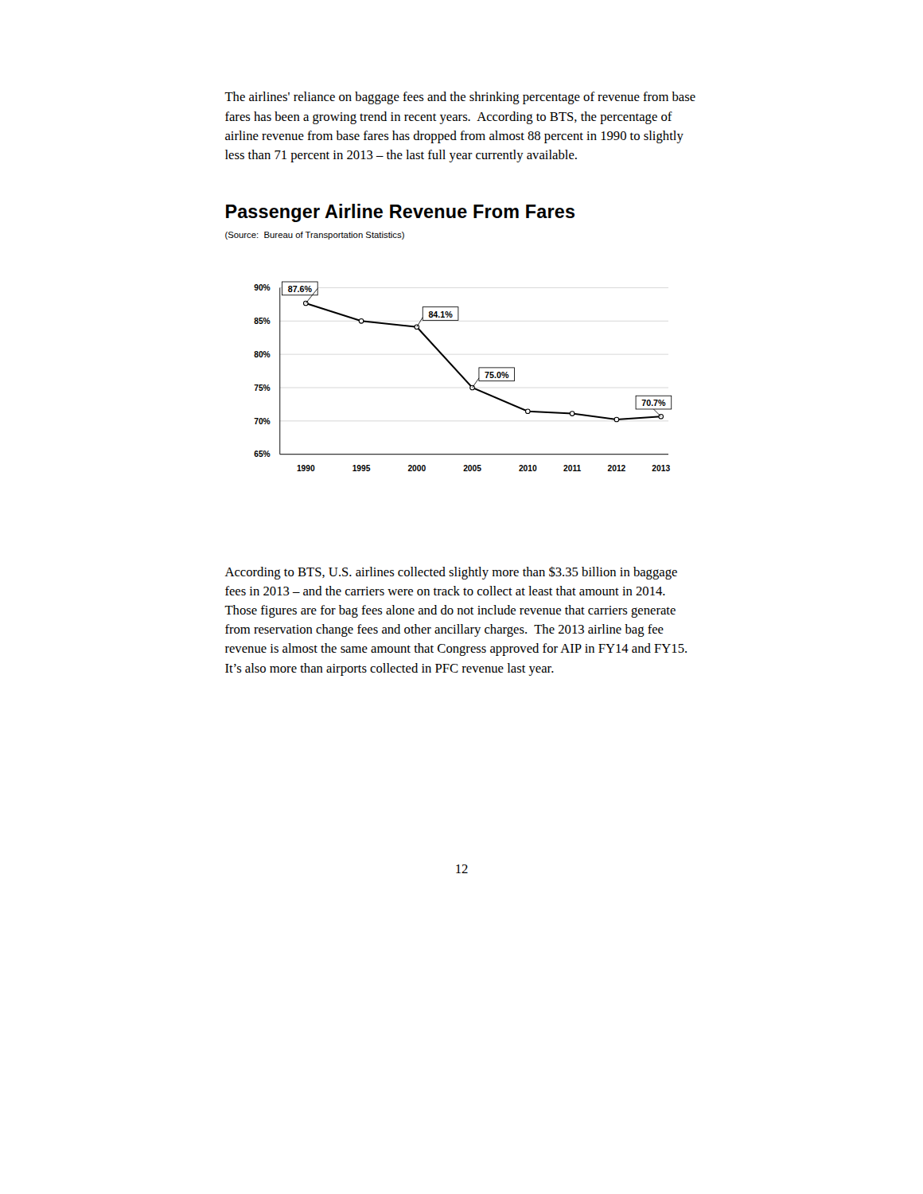The airlines' reliance on baggage fees and the shrinking percentage of revenue from base fares has been a growing trend in recent years. According to BTS, the percentage of airline revenue from base fares has dropped from almost 88 percent in 1990 to slightly less than 71 percent in 2013 – the last full year currently available.
Passenger Airline Revenue From Fares
(Source: Bureau of Transportation Statistics)
90% 85% 80% 75% 70% 65% 87.6% 84.1% 75.0% 70.7% 1990 1995 2000 2005 2010 2011 2012 2013
According to BTS, U.S. airlines collected slightly more than $3.35 billion in baggage fees in 2013 – and the carriers were on track to collect at least that amount in 2014. Those figures are for bag fees alone and do not include revenue that carriers generate from reservation change fees and other ancillary charges. The 2013 airline bag fee revenue is almost the same amount that Congress approved for AIP in FY14 and FY15. It’s also more than airports collected in PFC revenue last year.
12